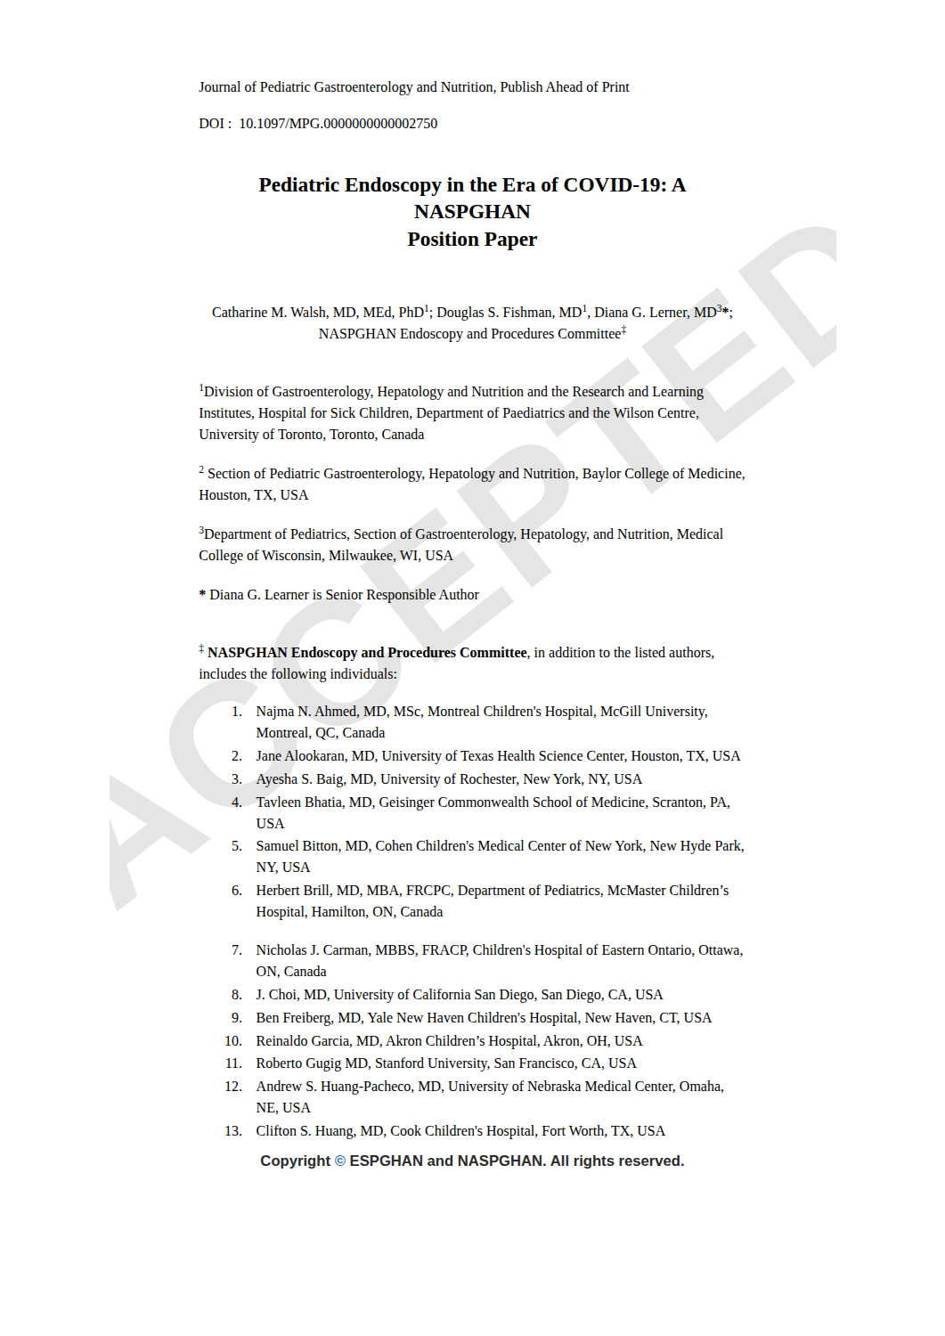ACCEPTED
Journal of Pediatric Gastroenterology and Nutrition, Publish Ahead of Print
DOI : 10.1097/MPG.0000000000002750
Pediatric Endoscopy in the Era of COVID-19: A NASPGHAN
Position Paper
Catharine M. Walsh, MD, MEd, PhD1; Douglas S. Fishman, MD1, Diana G. Lerner, MD3*;
NASPGHAN Endoscopy and Procedures Committee‡
1Division of Gastroenterology, Hepatology and Nutrition and the Research and Learning Institutes, Hospital for Sick Children, Department of Paediatrics and the Wilson Centre, University of Toronto, Toronto, Canada
2 Section of Pediatric Gastroenterology, Hepatology and Nutrition, Baylor College of Medicine, Houston, TX, USA
3Department of Pediatrics, Section of Gastroenterology, Hepatology, and Nutrition, Medical College of Wisconsin, Milwaukee, WI, USA
* Diana G. Learner is Senior Responsible Author
‡ NASPGHAN Endoscopy and Procedures Committee, in addition to the listed authors, includes the following individuals:
Najma N. Ahmed, MD, MSc, Montreal Children's Hospital, McGill University, Montreal, QC, Canada
Jane Alookaran, MD, University of Texas Health Science Center, Houston, TX, USA
Ayesha S. Baig, MD, University of Rochester, New York, NY, USA
Tavleen Bhatia, MD, Geisinger Commonwealth School of Medicine, Scranton, PA, USA
Samuel Bitton, MD, Cohen Children's Medical Center of New York, New Hyde Park, NY, USA
Herbert Brill, MD, MBA, FRCPC, Department of Pediatrics, McMaster Children’s Hospital, Hamilton, ON, Canada
Nicholas J. Carman, MBBS, FRACP, Children's Hospital of Eastern Ontario, Ottawa, ON, Canada
J. Choi, MD, University of California San Diego, San Diego, CA, USA
Ben Freiberg, MD, Yale New Haven Children's Hospital, New Haven, CT, USA
Reinaldo Garcia, MD, Akron Children’s Hospital, Akron, OH, USA
Roberto Gugig MD, Stanford University, San Francisco, CA, USA
Andrew S. Huang-Pacheco, MD, University of Nebraska Medical Center, Omaha, NE, USA
Clifton S. Huang, MD, Cook Children's Hospital, Fort Worth, TX, USA
Copyright © ESPGHAN and NASPGHAN. All rights reserved.